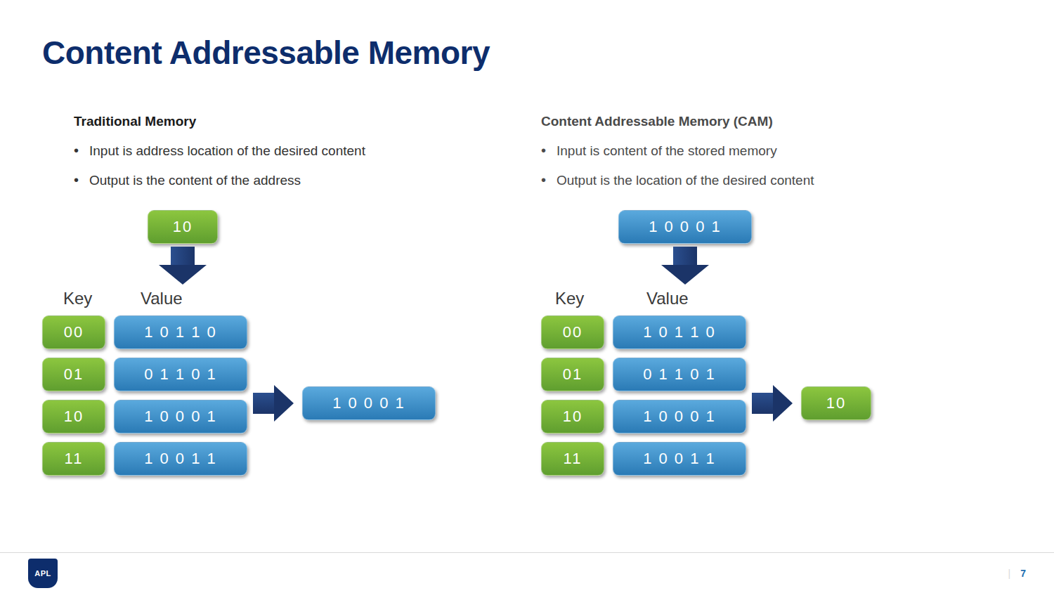Content Addressable Memory
Traditional Memory
Input is address location of the desired content
Output is the content of the address
10
Key Value
00
1 0 1 1 0
01
0 1 1 0 1
10
1 0 0 0 1
11
1 0 0 1 1
1 0 0 0 1
Content Addressable Memory (CAM)
Input is content of the stored memory
Output is the location of the desired content
1 0 0 0 1
Key Value
00
1 0 1 1 0
01
0 1 1 0 1
10
1 0 0 0 1
11
1 0 0 1 1
10
|7